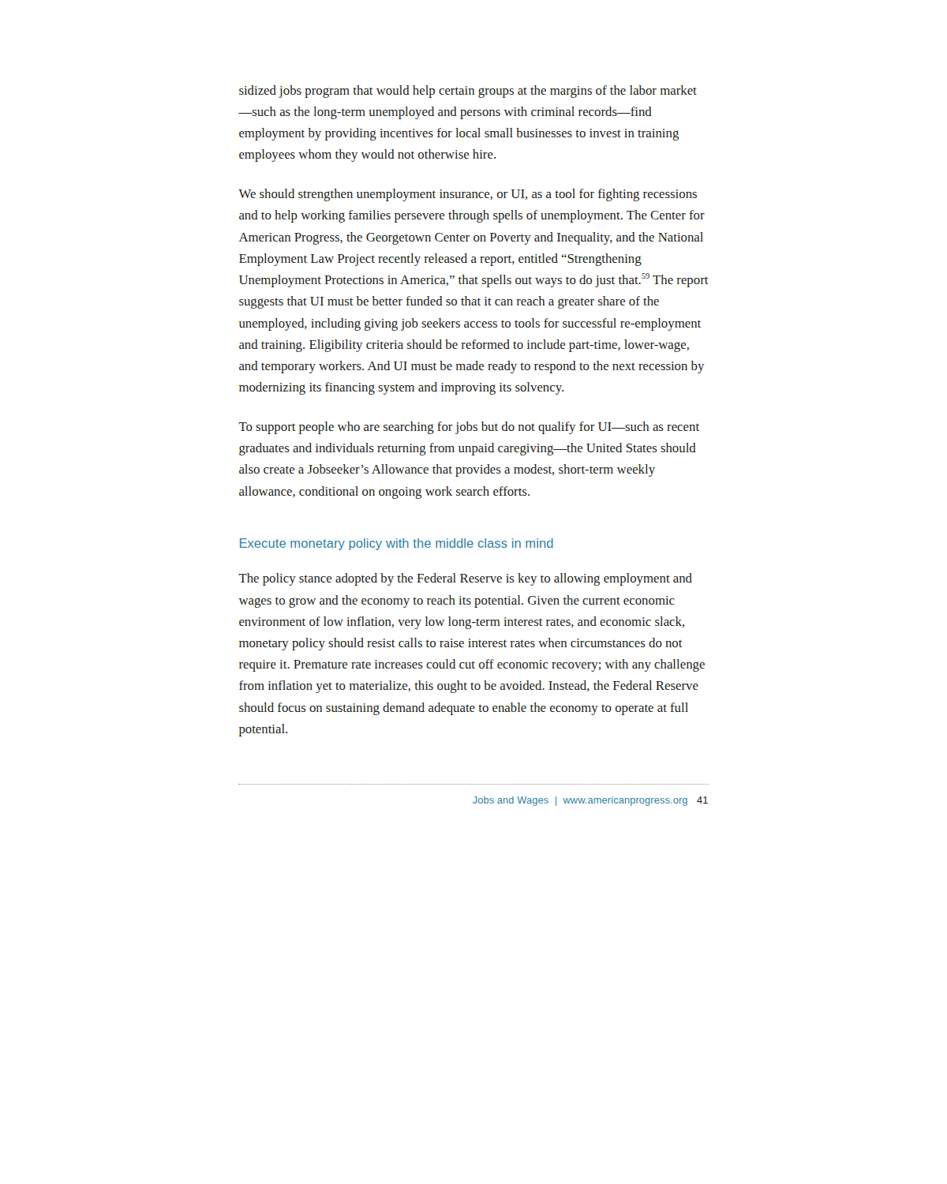sidized jobs program that would help certain groups at the margins of the labor market—such as the long-term unemployed and persons with criminal records—find employment by providing incentives for local small businesses to invest in training employees whom they would not otherwise hire.
We should strengthen unemployment insurance, or UI, as a tool for fighting recessions and to help working families persevere through spells of unemployment. The Center for American Progress, the Georgetown Center on Poverty and Inequality, and the National Employment Law Project recently released a report, entitled “Strengthening Unemployment Protections in America,” that spells out ways to do just that.59 The report suggests that UI must be better funded so that it can reach a greater share of the unemployed, including giving job seekers access to tools for successful re-employment and training. Eligibility criteria should be reformed to include part-time, lower-wage, and temporary workers. And UI must be made ready to respond to the next recession by modernizing its financing system and improving its solvency.
To support people who are searching for jobs but do not qualify for UI—such as recent graduates and individuals returning from unpaid caregiving—the United States should also create a Jobseeker’s Allowance that provides a modest, short-term weekly allowance, conditional on ongoing work search efforts.
Execute monetary policy with the middle class in mind
The policy stance adopted by the Federal Reserve is key to allowing employment and wages to grow and the economy to reach its potential. Given the current economic environment of low inflation, very low long-term interest rates, and economic slack, monetary policy should resist calls to raise interest rates when circumstances do not require it. Premature rate increases could cut off economic recovery; with any challenge from inflation yet to materialize, this ought to be avoided. Instead, the Federal Reserve should focus on sustaining demand adequate to enable the economy to operate at full potential.
Jobs and Wages | www.americanprogress.org41